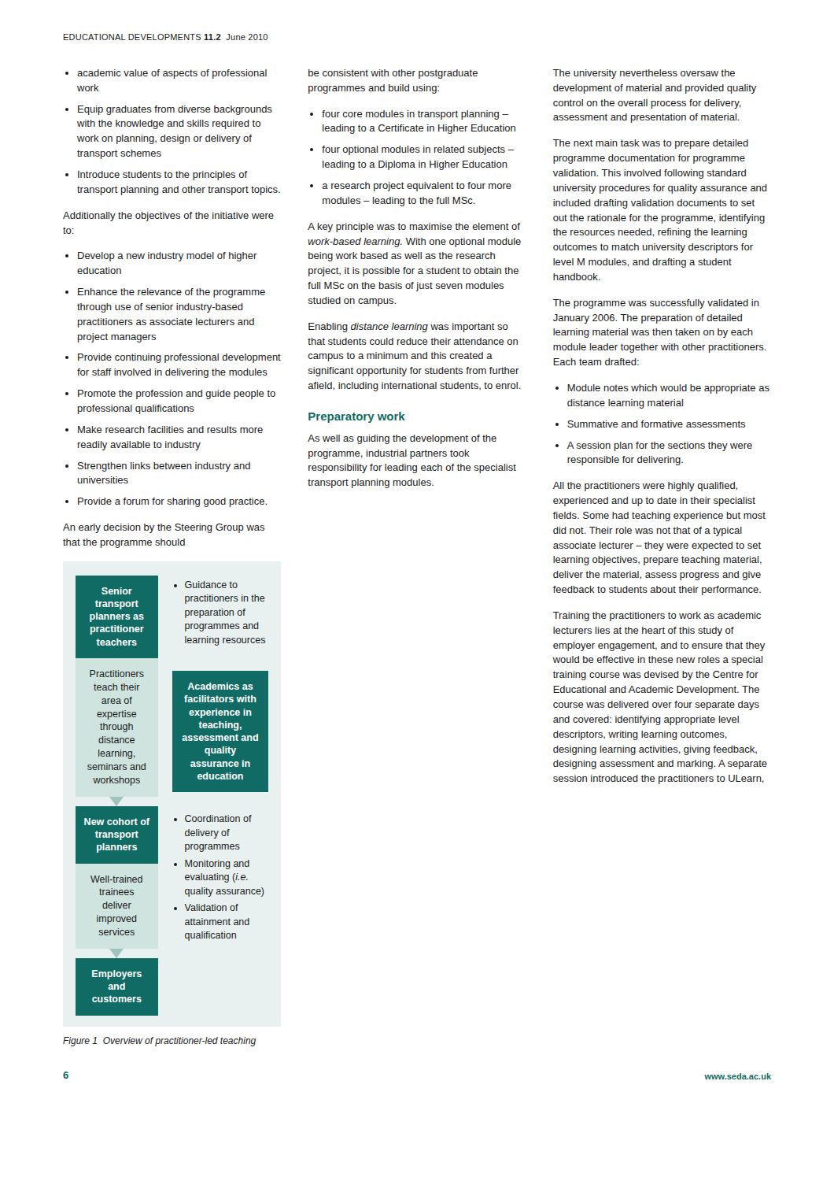EDUCATIONAL DEVELOPMENTS 11.2 June 2010
academic value of aspects of professional work
Equip graduates from diverse backgrounds with the knowledge and skills required to work on planning, design or delivery of transport schemes
Introduce students to the principles of transport planning and other transport topics.
Additionally the objectives of the initiative were to:
Develop a new industry model of higher education
Enhance the relevance of the programme through use of senior industry-based practitioners as associate lecturers and project managers
Provide continuing professional development for staff involved in delivering the modules
Promote the profession and guide people to professional qualifications
Make research facilities and results more readily available to industry
Strengthen links between industry and universities
Provide a forum for sharing good practice.
An early decision by the Steering Group was that the programme should
Senior transport planners as practitioner teachers
Practitioners teach their area of expertise through distance learning, seminars and workshops
New cohort of transport planners
Well-trained trainees deliver improved services
Employers and customers
Guidance to practitioners in the preparation of programmes and learning resources
Academics as facilitators with experience in teaching, assessment and quality assurance in education
Coordination of delivery of programmes
Monitoring and evaluating (i.e. quality assurance)
Validation of attainment and qualification
Figure 1 Overview of practitioner-led teaching
be consistent with other postgraduate programmes and build using:
four core modules in transport planning – leading to a Certificate in Higher Education
four optional modules in related subjects – leading to a Diploma in Higher Education
a research project equivalent to four more modules – leading to the full MSc.
A key principle was to maximise the element of work-based learning. With one optional module being work based as well as the research project, it is possible for a student to obtain the full MSc on the basis of just seven modules studied on campus.
Enabling distance learning was important so that students could reduce their attendance on campus to a minimum and this created a significant opportunity for students from further afield, including international students, to enrol.
Preparatory work
As well as guiding the development of the programme, industrial partners took responsibility for leading each of the specialist transport planning modules.
The university nevertheless oversaw the development of material and provided quality control on the overall process for delivery, assessment and presentation of material.
The next main task was to prepare detailed programme documentation for programme validation. This involved following standard university procedures for quality assurance and included drafting validation documents to set out the rationale for the programme, identifying the resources needed, refining the learning outcomes to match university descriptors for level M modules, and drafting a student handbook.
The programme was successfully validated in January 2006. The preparation of detailed learning material was then taken on by each module leader together with other practitioners. Each team drafted:
Module notes which would be appropriate as distance learning material
Summative and formative assessments
A session plan for the sections they were responsible for delivering.
All the practitioners were highly qualified, experienced and up to date in their specialist fields. Some had teaching experience but most did not. Their role was not that of a typical associate lecturer – they were expected to set learning objectives, prepare teaching material, deliver the material, assess progress and give feedback to students about their performance.
Training the practitioners to work as academic lecturers lies at the heart of this study of employer engagement, and to ensure that they would be effective in these new roles a special training course was devised by the Centre for Educational and Academic Development. The course was delivered over four separate days and covered: identifying appropriate level descriptors, writing learning outcomes, designing learning activities, giving feedback, designing assessment and marking. A separate session introduced the practitioners to ULearn,
6
www.seda.ac.uk